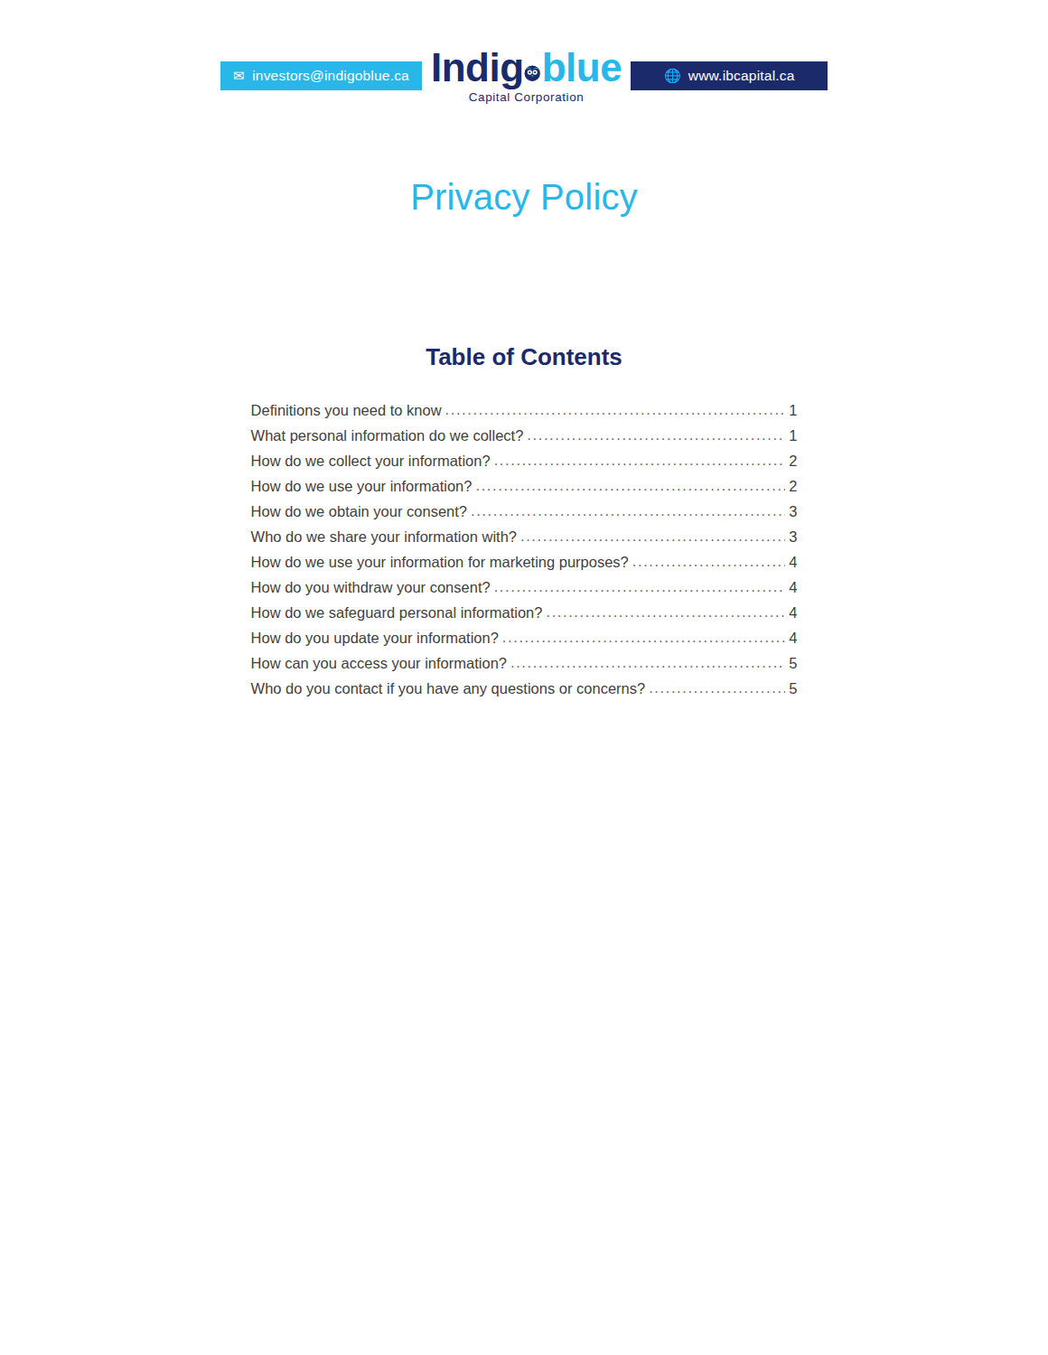✉ investors@indigoblue.ca
Indig blue
Capital Corporation
🌐 www.ibcapital.ca
Privacy Policy
Table of Contents
Definitions you need to know.................................................................................................................. 1
What personal information do we collect?.................................................................................................................. 1
How do we collect your information?.................................................................................................................. 2
How do we use your information?.................................................................................................................. 2
How do we obtain your consent?.................................................................................................................. 3
Who do we share your information with?.................................................................................................................. 3
How do we use your information for marketing purposes?.................................................................................................................. 4
How do you withdraw your consent?.................................................................................................................. 4
How do we safeguard personal information?.................................................................................................................. 4
How do you update your information?.................................................................................................................. 4
How can you access your information?.................................................................................................................. 5
Who do you contact if you have any questions or concerns?.................................................................................................................. 5